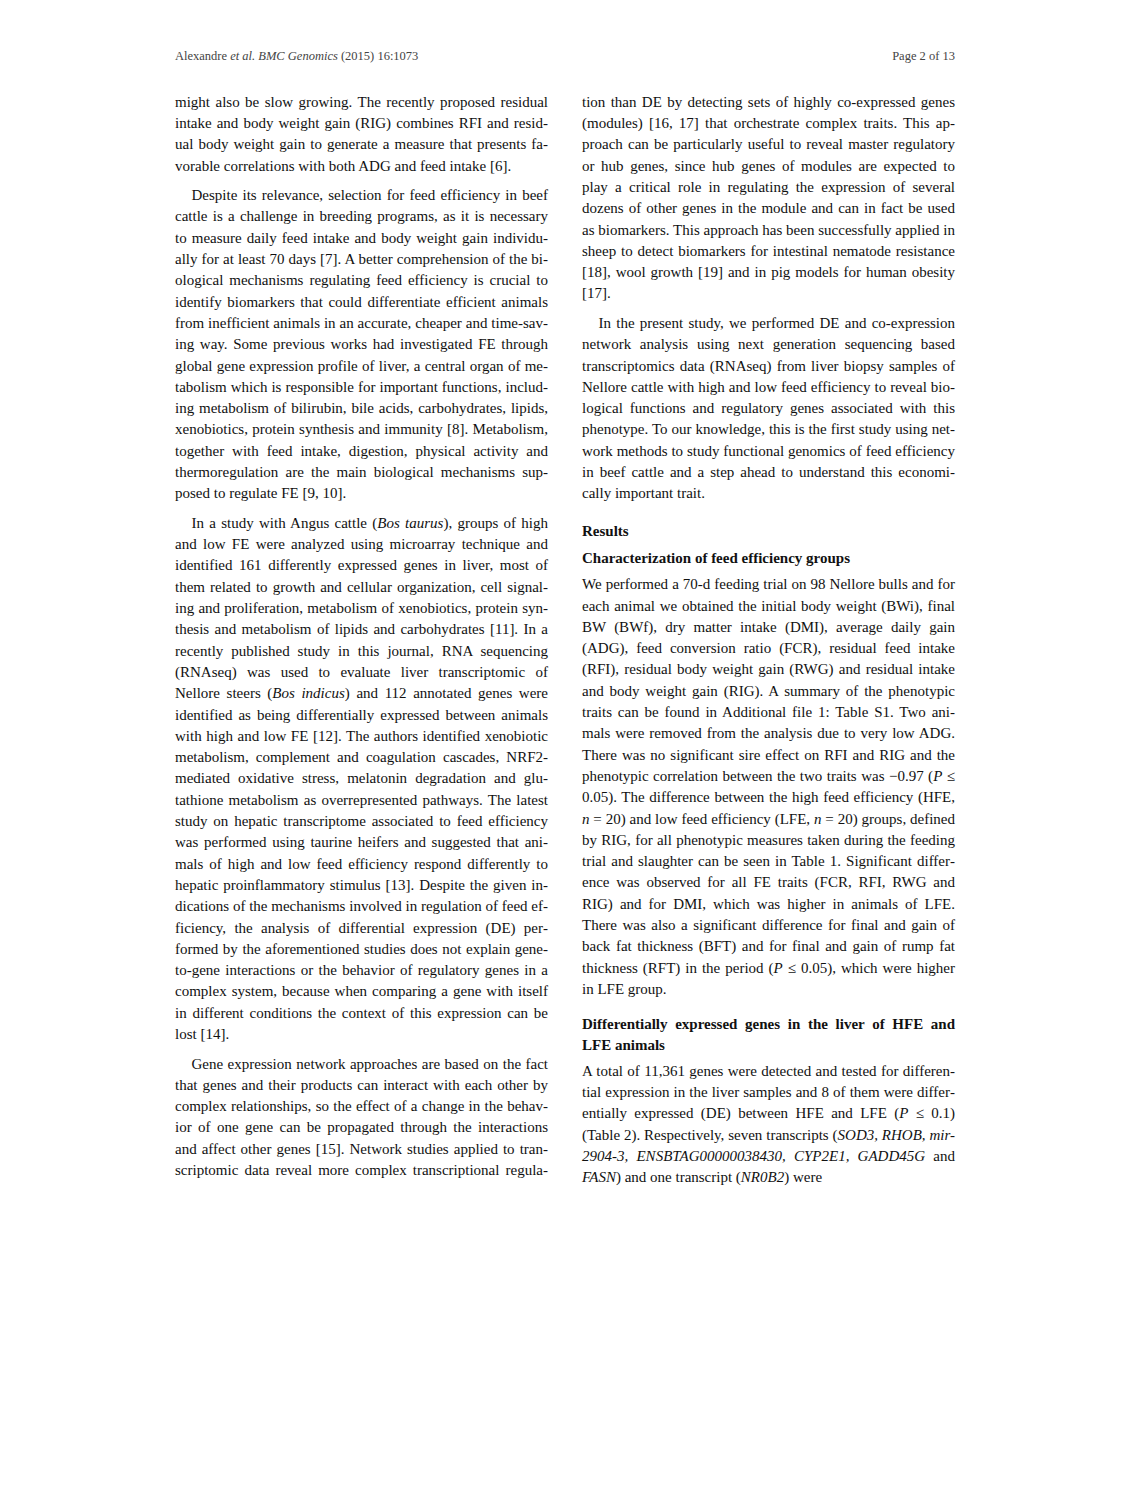Alexandre et al. BMC Genomics (2015) 16:1073 Page 2 of 13
might also be slow growing. The recently proposed residual intake and body weight gain (RIG) combines RFI and residual body weight gain to generate a measure that presents favorable correlations with both ADG and feed intake [6].
Despite its relevance, selection for feed efficiency in beef cattle is a challenge in breeding programs, as it is necessary to measure daily feed intake and body weight gain individually for at least 70 days [7]. A better comprehension of the biological mechanisms regulating feed efficiency is crucial to identify biomarkers that could differentiate efficient animals from inefficient animals in an accurate, cheaper and time-saving way. Some previous works had investigated FE through global gene expression profile of liver, a central organ of metabolism which is responsible for important functions, including metabolism of bilirubin, bile acids, carbohydrates, lipids, xenobiotics, protein synthesis and immunity [8]. Metabolism, together with feed intake, digestion, physical activity and thermoregulation are the main biological mechanisms supposed to regulate FE [9, 10].
In a study with Angus cattle (Bos taurus), groups of high and low FE were analyzed using microarray technique and identified 161 differently expressed genes in liver, most of them related to growth and cellular organization, cell signaling and proliferation, metabolism of xenobiotics, protein synthesis and metabolism of lipids and carbohydrates [11]. In a recently published study in this journal, RNA sequencing (RNAseq) was used to evaluate liver transcriptomic of Nellore steers (Bos indicus) and 112 annotated genes were identified as being differentially expressed between animals with high and low FE [12]. The authors identified xenobiotic metabolism, complement and coagulation cascades, NRF2-mediated oxidative stress, melatonin degradation and glutathione metabolism as overrepresented pathways. The latest study on hepatic transcriptome associated to feed efficiency was performed using taurine heifers and suggested that animals of high and low feed efficiency respond differently to hepatic proinflammatory stimulus [13]. Despite the given indications of the mechanisms involved in regulation of feed efficiency, the analysis of differential expression (DE) performed by the aforementioned studies does not explain gene-to-gene interactions or the behavior of regulatory genes in a complex system, because when comparing a gene with itself in different conditions the context of this expression can be lost [14].
Gene expression network approaches are based on the fact that genes and their products can interact with each other by complex relationships, so the effect of a change in the behavior of one gene can be propagated through the interactions and affect other genes [15]. Network studies applied to transcriptomic data reveal more complex transcriptional regulation than DE by detecting sets of highly co-expressed genes (modules) [16, 17] that orchestrate complex traits. This approach can be particularly useful to reveal master regulatory or hub genes, since hub genes of modules are expected to play a critical role in regulating the expression of several dozens of other genes in the module and can in fact be used as biomarkers. This approach has been successfully applied in sheep to detect biomarkers for intestinal nematode resistance [18], wool growth [19] and in pig models for human obesity [17].
In the present study, we performed DE and co-expression network analysis using next generation sequencing based transcriptomics data (RNAseq) from liver biopsy samples of Nellore cattle with high and low feed efficiency to reveal biological functions and regulatory genes associated with this phenotype. To our knowledge, this is the first study using network methods to study functional genomics of feed efficiency in beef cattle and a step ahead to understand this economically important trait.
Results
Characterization of feed efficiency groups
We performed a 70-d feeding trial on 98 Nellore bulls and for each animal we obtained the initial body weight (BWi), final BW (BWf), dry matter intake (DMI), average daily gain (ADG), feed conversion ratio (FCR), residual feed intake (RFI), residual body weight gain (RWG) and residual intake and body weight gain (RIG). A summary of the phenotypic traits can be found in Additional file 1: Table S1. Two animals were removed from the analysis due to very low ADG. There was no significant sire effect on RFI and RIG and the phenotypic correlation between the two traits was −0.97 (P ≤ 0.05). The difference between the high feed efficiency (HFE, n = 20) and low feed efficiency (LFE, n = 20) groups, defined by RIG, for all phenotypic measures taken during the feeding trial and slaughter can be seen in Table 1. Significant difference was observed for all FE traits (FCR, RFI, RWG and RIG) and for DMI, which was higher in animals of LFE. There was also a significant difference for final and gain of back fat thickness (BFT) and for final and gain of rump fat thickness (RFT) in the period (P ≤ 0.05), which were higher in LFE group.
Differentially expressed genes in the liver of HFE and LFE animals
A total of 11,361 genes were detected and tested for differential expression in the liver samples and 8 of them were differentially expressed (DE) between HFE and LFE (P ≤ 0.1) (Table 2). Respectively, seven transcripts (SOD3, RHOB, mir-2904-3, ENSBTAG00000038430, CYP2E1, GADD45G and FASN) and one transcript (NR0B2) were